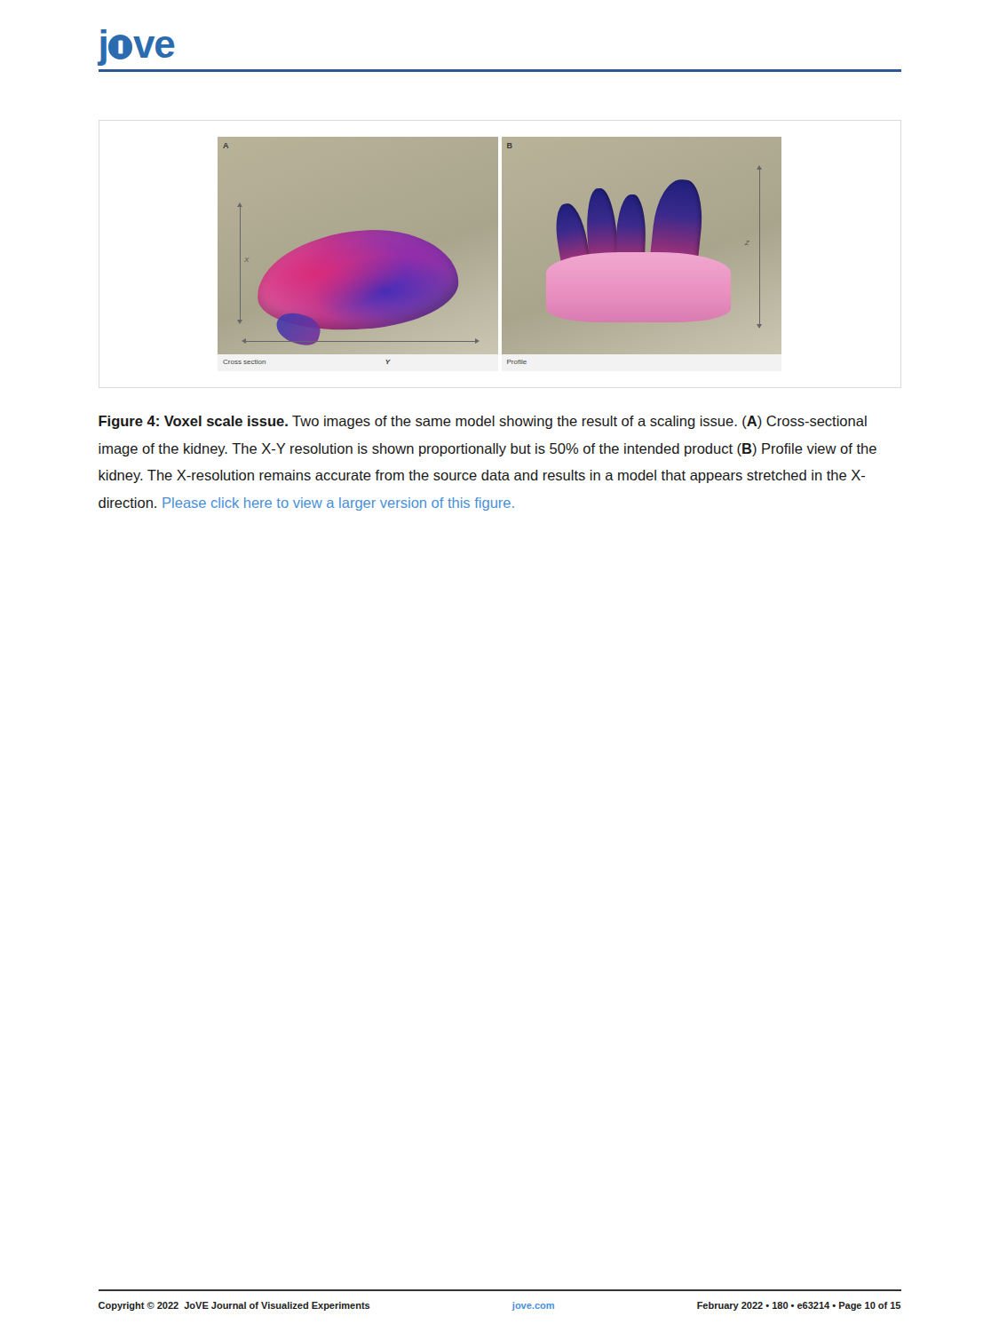j ve
A
X
Cross section Y
B
Z
Profile
Figure 4: Voxel scale issue. Two images of the same model showing the result of a scaling issue. (A) Cross-sectional image of the kidney. The X-Y resolution is shown proportionally but is 50% of the intended product (B) Profile view of the kidney. The X-resolution remains accurate from the source data and results in a model that appears stretched in the X-direction. Please click here to view a larger version of this figure.
Copyright © 2022 JoVE Journal of Visualized Experiments
jove.com
February 2022 • 180 • e63214 • Page 10 of 15